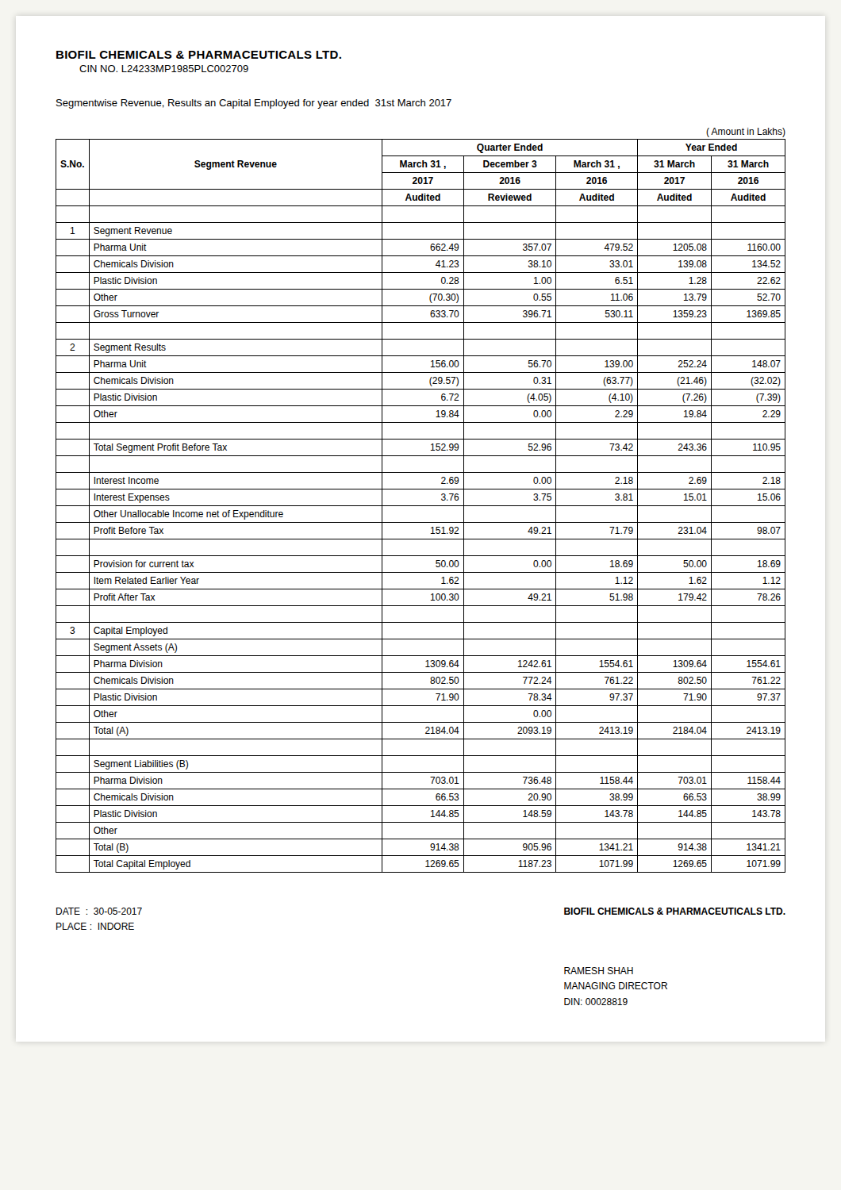BIOFIL CHEMICALS & PHARMACEUTICALS LTD.
CIN NO. L24233MP1985PLC002709
Segmentwise Revenue, Results an Capital Employed for year ended 31st March 2017
( Amount in Lakhs)
| S.No. | Segment Revenue | Quarter Ended | Year Ended |
| --- | --- | --- | --- |
| March 31 , | December 3 | March 31 , | 31 March | 31 March |
| 2017 | 2016 | 2016 | 2017 | 2016 |
| | | Audited | Reviewed | Audited | Audited | Audited |
| 1 | Segment Revenue | | | | | |
| | Pharma Unit | 662.49 | 357.07 | 479.52 | 1205.08 | 1160.00 |
| | Chemicals Division | 41.23 | 38.10 | 33.01 | 139.08 | 134.52 |
| | Plastic Division | 0.28 | 1.00 | 6.51 | 1.28 | 22.62 |
| | Other | (70.30) | 0.55 | 11.06 | 13.79 | 52.70 |
| | Gross Turnover | 633.70 | 396.71 | 530.11 | 1359.23 | 1369.85 |
| 2 | Segment Results | | | | | |
| | Pharma Unit | 156.00 | 56.70 | 139.00 | 252.24 | 148.07 |
| | Chemicals Division | (29.57) | 0.31 | (63.77) | (21.46) | (32.02) |
| | Plastic Division | 6.72 | (4.05) | (4.10) | (7.26) | (7.39) |
| | Other | 19.84 | 0.00 | 2.29 | 19.84 | 2.29 |
| | Total Segment Profit Before Tax | 152.99 | 52.96 | 73.42 | 243.36 | 110.95 |
| | Interest Income | 2.69 | 0.00 | 2.18 | 2.69 | 2.18 |
| | Interest Expenses | 3.76 | 3.75 | 3.81 | 15.01 | 15.06 |
| | Other Unallocable Income net of Expenditure | | | | | |
| | Profit Before Tax | 151.92 | 49.21 | 71.79 | 231.04 | 98.07 |
| | Provision for current tax | 50.00 | 0.00 | 18.69 | 50.00 | 18.69 |
| | Item Related Earlier Year | 1.62 | | 1.12 | 1.62 | 1.12 |
| | Profit After Tax | 100.30 | 49.21 | 51.98 | 179.42 | 78.26 |
| 3 | Capital Employed | | | | | |
| | Segment Assets (A) | | | | | |
| | Pharma Division | 1309.64 | 1242.61 | 1554.61 | 1309.64 | 1554.61 |
| | Chemicals Division | 802.50 | 772.24 | 761.22 | 802.50 | 761.22 |
| | Plastic Division | 71.90 | 78.34 | 97.37 | 71.90 | 97.37 |
| | Other | | 0.00 | | | |
| | Total (A) | 2184.04 | 2093.19 | 2413.19 | 2184.04 | 2413.19 |
| | Segment Liabilities (B) | | | | | |
| | Pharma Division | 703.01 | 736.48 | 1158.44 | 703.01 | 1158.44 |
| | Chemicals Division | 66.53 | 20.90 | 38.99 | 66.53 | 38.99 |
| | Plastic Division | 144.85 | 148.59 | 143.78 | 144.85 | 143.78 |
| | Other | | | | | |
| | Total (B) | 914.38 | 905.96 | 1341.21 | 914.38 | 1341.21 |
| | Total Capital Employed | 1269.65 | 1187.23 | 1071.99 | 1269.65 | 1071.99 |
DATE : 30-05-2017
PLACE : INDORE
BIOFIL CHEMICALS & PHARMACEUTICALS LTD.
RAMESH SHAH
MANAGING DIRECTOR
DIN: 00028819